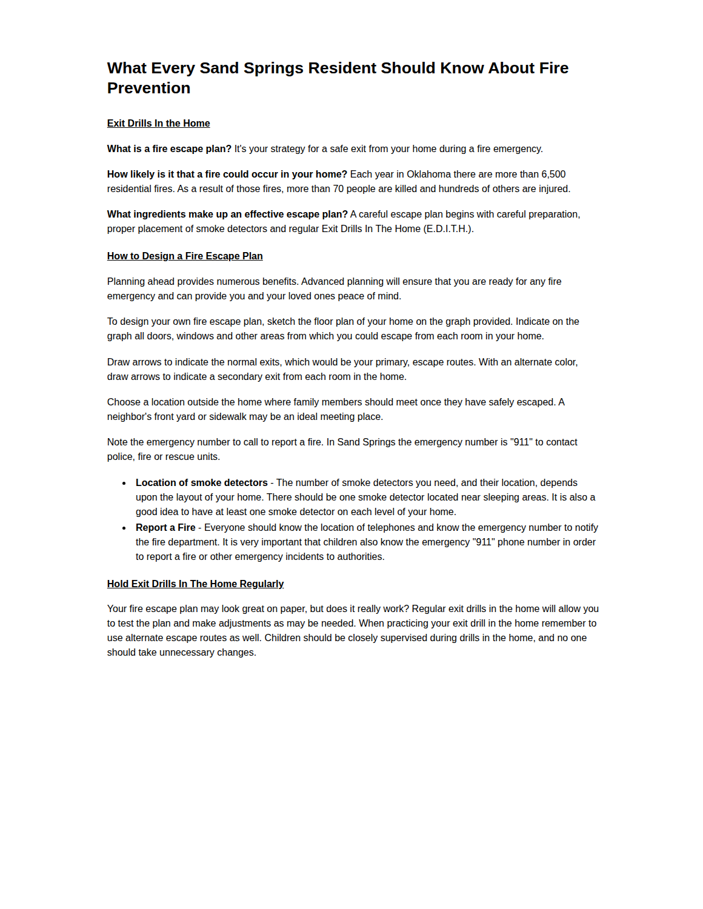What Every Sand Springs Resident Should Know About Fire Prevention
Exit Drills In the Home
What is a fire escape plan? It's your strategy for a safe exit from your home during a fire emergency.
How likely is it that a fire could occur in your home? Each year in Oklahoma there are more than 6,500 residential fires. As a result of those fires, more than 70 people are killed and hundreds of others are injured.
What ingredients make up an effective escape plan? A careful escape plan begins with careful preparation, proper placement of smoke detectors and regular Exit Drills In The Home (E.D.I.T.H.).
How to Design a Fire Escape Plan
Planning ahead provides numerous benefits. Advanced planning will ensure that you are ready for any fire emergency and can provide you and your loved ones peace of mind.
To design your own fire escape plan, sketch the floor plan of your home on the graph provided. Indicate on the graph all doors, windows and other areas from which you could escape from each room in your home.
Draw arrows to indicate the normal exits, which would be your primary, escape routes. With an alternate color, draw arrows to indicate a secondary exit from each room in the home.
Choose a location outside the home where family members should meet once they have safely escaped. A neighbor's front yard or sidewalk may be an ideal meeting place.
Note the emergency number to call to report a fire. In Sand Springs the emergency number is "911" to contact police, fire or rescue units.
Location of smoke detectors - The number of smoke detectors you need, and their location, depends upon the layout of your home. There should be one smoke detector located near sleeping areas. It is also a good idea to have at least one smoke detector on each level of your home.
Report a Fire - Everyone should know the location of telephones and know the emergency number to notify the fire department. It is very important that children also know the emergency "911" phone number in order to report a fire or other emergency incidents to authorities.
Hold Exit Drills In The Home Regularly
Your fire escape plan may look great on paper, but does it really work? Regular exit drills in the home will allow you to test the plan and make adjustments as may be needed. When practicing your exit drill in the home remember to use alternate escape routes as well. Children should be closely supervised during drills in the home, and no one should take unnecessary changes.